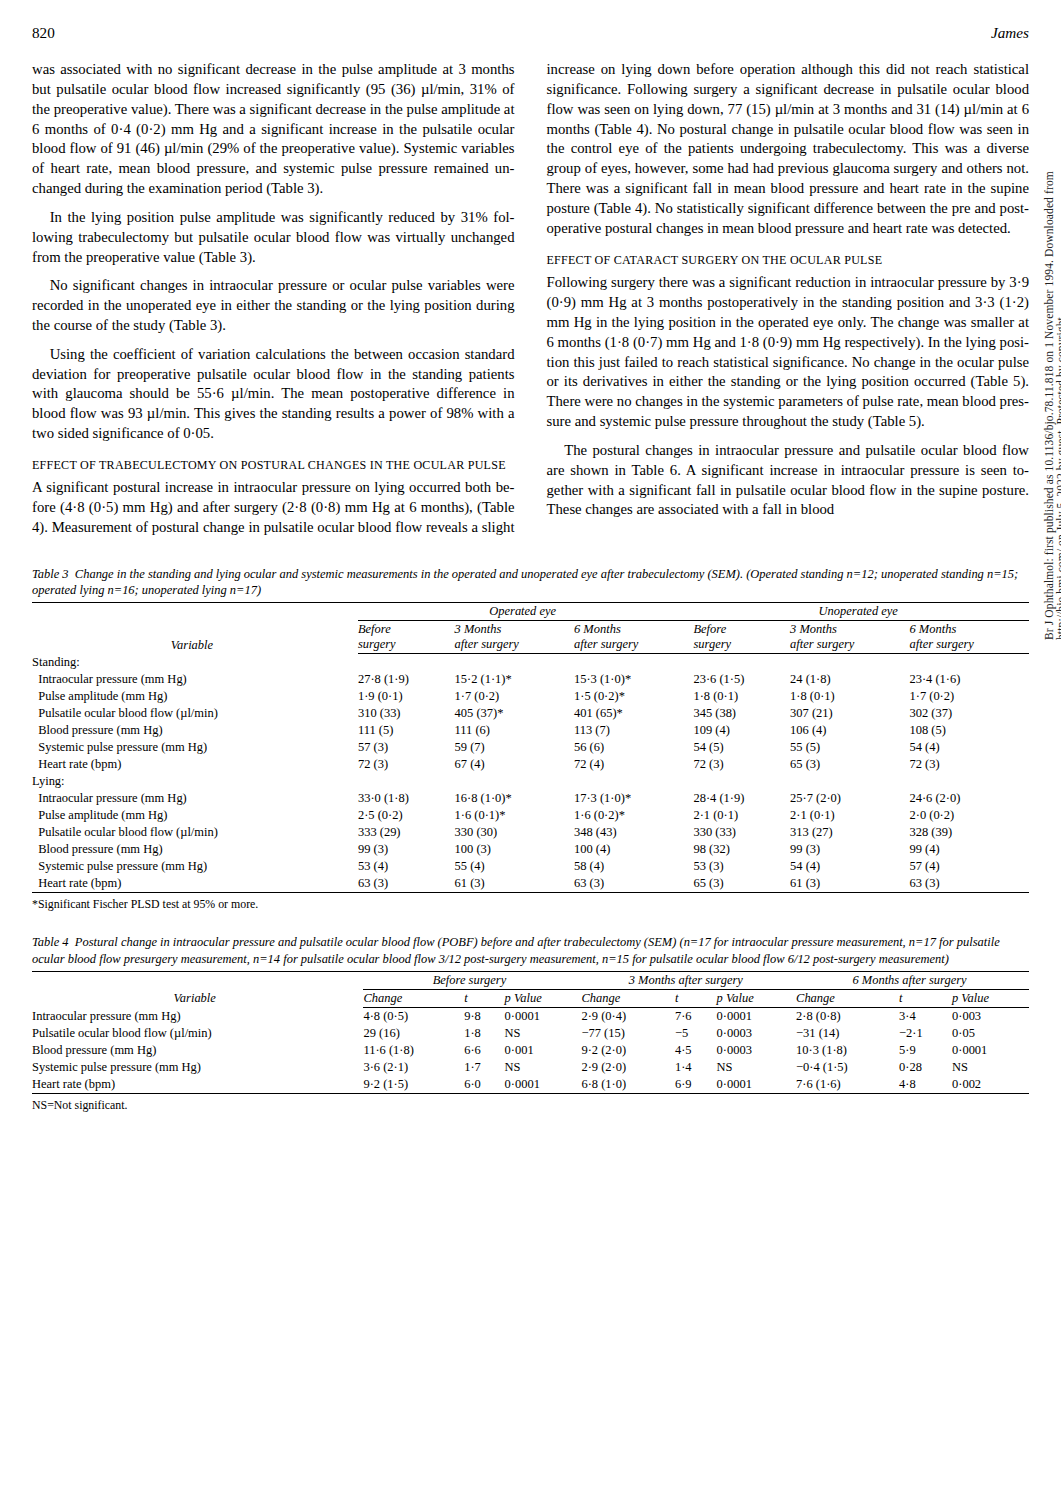820 James
Br J Ophthalmol: first published as 10.1136/bjo.78.11.818 on 1 November 1994. Downloaded from http://bjo.bmj.com/ on July 5, 2022 by guest. Protected by copyright.
was associated with no significant decrease in the pulse amplitude at 3 months but pulsatile ocular blood flow increased significantly (95 (36) µl/min, 31% of the preoperative value). There was a significant decrease in the pulse amplitude at 6 months of 0·4 (0·2) mm Hg and a significant increase in the pulsatile ocular blood flow of 91 (46) µl/min (29% of the preoperative value). Systemic variables of heart rate, mean blood pressure, and systemic pulse pressure remained unchanged during the examination period (Table 3).
In the lying position pulse amplitude was significantly reduced by 31% following trabeculectomy but pulsatile ocular blood flow was virtually unchanged from the preoperative value (Table 3).
No significant changes in intraocular pressure or ocular pulse variables were recorded in the unoperated eye in either the standing or the lying position during the course of the study (Table 3).
Using the coefficient of variation calculations the between occasion standard deviation for preoperative pulsatile ocular blood flow in the standing patients with glaucoma should be 55·6 µl/min. The mean postoperative difference in blood flow was 93 µl/min. This gives the standing results a power of 98% with a two sided significance of 0·05.
Effect of trabeculectomy on postural changes in the ocular pulse
A significant postural increase in intraocular pressure on lying occurred both before (4·8 (0·5) mm Hg) and after surgery (2·8 (0·8) mm Hg at 6 months), (Table 4). Measurement of postural change in pulsatile ocular blood flow reveals a slight increase on lying down before operation although this did not reach statistical significance. Following surgery a significant decrease in pulsatile ocular blood flow was seen on lying down, 77 (15) µl/min at 3 months and 31 (14) µl/min at 6 months (Table 4). No postural change in pulsatile ocular blood flow was seen in the control eye of the patients undergoing trabeculectomy. This was a diverse group of eyes, however, some had had previous glaucoma surgery and others not. There was a significant fall in mean blood pressure and heart rate in the supine posture (Table 4). No statistically significant difference between the pre and postoperative postural changes in mean blood pressure and heart rate was detected.
Effect of cataract surgery on the ocular pulse
Following surgery there was a significant reduction in intraocular pressure by 3·9 (0·9) mm Hg at 3 months postoperatively in the standing position and 3·3 (1·2) mm Hg in the lying position in the operated eye only. The change was smaller at 6 months (1·8 (0·7) mm Hg and 1·8 (0·9) mm Hg respectively). In the lying position this just failed to reach statistical significance. No change in the ocular pulse or its derivatives in either the standing or the lying position occurred (Table 5). There were no changes in the systemic parameters of pulse rate, mean blood pressure and systemic pulse pressure throughout the study (Table 5).
The postural changes in intraocular pressure and pulsatile ocular blood flow are shown in Table 6. A significant increase in intraocular pressure is seen together with a significant fall in pulsatile ocular blood flow in the supine posture. These changes are associated with a fall in blood
Table 3 Change in the standing and lying ocular and systemic measurements in the operated and unoperated eye after trabeculectomy (SEM). (Operated standing n=12; unoperated standing n=15; operated lying n=16; unoperated lying n=17)
| Variable | Operated eye | Unoperated eye |
| --- | --- | --- |
| Before surgery | 3 Months after surgery | 6 Months after surgery | Before surgery | 3 Months after surgery | 6 Months after surgery |
| Standing: |
| Intraocular pressure (mm Hg) | 27·8 (1·9) | 15·2 (1·1)* | 15·3 (1·0)* | 23·6 (1·5) | 24 (1·8) | 23·4 (1·6) |
| Pulse amplitude (mm Hg) | 1·9 (0·1) | 1·7 (0·2) | 1·5 (0·2)* | 1·8 (0·1) | 1·8 (0·1) | 1·7 (0·2) |
| Pulsatile ocular blood flow (µl/min) | 310 (33) | 405 (37)* | 401 (65)* | 345 (38) | 307 (21) | 302 (37) |
| Blood pressure (mm Hg) | 111 (5) | 111 (6) | 113 (7) | 109 (4) | 106 (4) | 108 (5) |
| Systemic pulse pressure (mm Hg) | 57 (3) | 59 (7) | 56 (6) | 54 (5) | 55 (5) | 54 (4) |
| Heart rate (bpm) | 72 (3) | 67 (4) | 72 (4) | 72 (3) | 65 (3) | 72 (3) |
| Lying: |
| Intraocular pressure (mm Hg) | 33·0 (1·8) | 16·8 (1·0)* | 17·3 (1·0)* | 28·4 (1·9) | 25·7 (2·0) | 24·6 (2·0) |
| Pulse amplitude (mm Hg) | 2·5 (0·2) | 1·6 (0·1)* | 1·6 (0·2)* | 2·1 (0·1) | 2·1 (0·1) | 2·0 (0·2) |
| Pulsatile ocular blood flow (µl/min) | 333 (29) | 330 (30) | 348 (43) | 330 (33) | 313 (27) | 328 (39) |
| Blood pressure (mm Hg) | 99 (3) | 100 (3) | 100 (4) | 98 (32) | 99 (3) | 99 (4) |
| Systemic pulse pressure (mm Hg) | 53 (4) | 55 (4) | 58 (4) | 53 (3) | 54 (4) | 57 (4) |
| Heart rate (bpm) | 63 (3) | 61 (3) | 63 (3) | 65 (3) | 61 (3) | 63 (3) |
*Significant Fischer PLSD test at 95% or more.
Table 4 Postural change in intraocular pressure and pulsatile ocular blood flow (POBF) before and after trabeculectomy (SEM) (n=17 for intraocular pressure measurement, n=17 for pulsatile ocular blood flow presurgery measurement, n=14 for pulsatile ocular blood flow 3/12 post-surgery measurement, n=15 for pulsatile ocular blood flow 6/12 post-surgery measurement)
| Variable | Before surgery | 3 Months after surgery | 6 Months after surgery |
| --- | --- | --- | --- |
| Change | t | p Value | Change | t | p Value | Change | t | p Value |
| Intraocular pressure (mm Hg) | 4·8 (0·5) | 9·8 | 0·0001 | 2·9 (0·4) | 7·6 | 0·0001 | 2·8 (0·8) | 3·4 | 0·003 |
| Pulsatile ocular blood flow (µl/min) | 29 (16) | 1·8 | NS | −77 (15) | −5 | 0·0003 | −31 (14) | −2·1 | 0·05 |
| Blood pressure (mm Hg) | 11·6 (1·8) | 6·6 | 0·001 | 9·2 (2·0) | 4·5 | 0·0003 | 10·3 (1·8) | 5·9 | 0·0001 |
| Systemic pulse pressure (mm Hg) | 3·6 (2·1) | 1·7 | NS | 2·9 (2·0) | 1·4 | NS | −0·4 (1·5) | 0·28 | NS |
| Heart rate (bpm) | 9·2 (1·5) | 6·0 | 0·0001 | 6·8 (1·0) | 6·9 | 0·0001 | 7·6 (1·6) | 4·8 | 0·002 |
NS=Not significant.